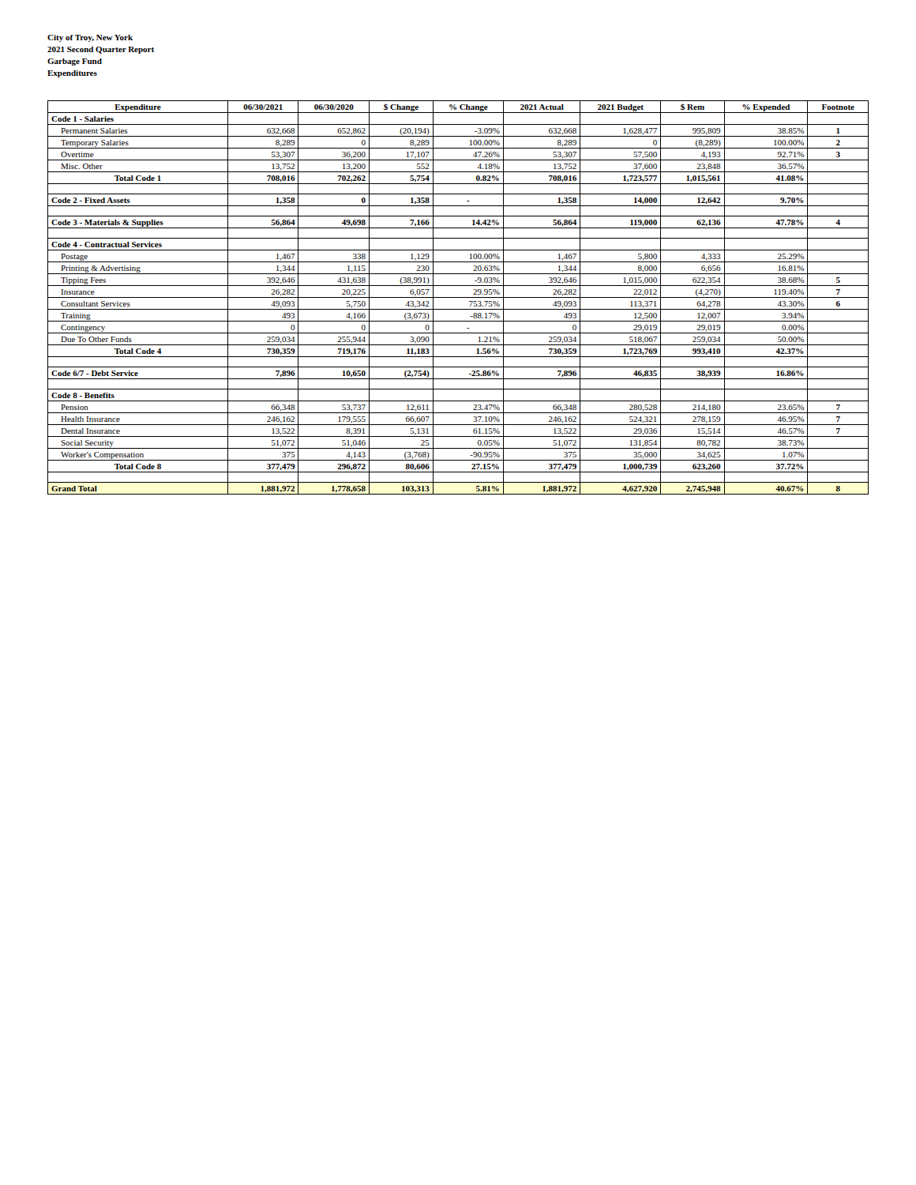City of Troy, New York
2021 Second Quarter Report
Garbage Fund
Expenditures
| Expenditure | 06/30/2021 | 06/30/2020 | $ Change | % Change | 2021 Actual | 2021 Budget | $ Rem | % Expended | Footnote |
| --- | --- | --- | --- | --- | --- | --- | --- | --- | --- |
| Code 1 - Salaries | | | | | | | | | |
| Permanent Salaries | 632,668 | 652,862 | (20,194) | -3.09% | 632,668 | 1,628,477 | 995,809 | 38.85% | 1 |
| Temporary Salaries | 8,289 | 0 | 8,289 | 100.00% | 8,289 | 0 | (8,289) | 100.00% | 2 |
| Overtime | 53,307 | 36,200 | 17,107 | 47.26% | 53,307 | 57,500 | 4,193 | 92.71% | 3 |
| Misc. Other | 13,752 | 13,200 | 552 | 4.18% | 13,752 | 37,600 | 23,848 | 36.57% | |
| Total Code 1 | 708,016 | 702,262 | 5,754 | 0.82% | 708,016 | 1,723,577 | 1,015,561 | 41.08% | |
| Code 2 - Fixed Assets | 1,358 | 0 | 1,358 | - | 1,358 | 14,000 | 12,642 | 9.70% | |
| Code 3 - Materials & Supplies | 56,864 | 49,698 | 7,166 | 14.42% | 56,864 | 119,000 | 62,136 | 47.78% | 4 |
| Code 4 - Contractual Services | | | | | | | | | |
| Postage | 1,467 | 338 | 1,129 | 100.00% | 1,467 | 5,800 | 4,333 | 25.29% | |
| Printing & Advertising | 1,344 | 1,115 | 230 | 20.63% | 1,344 | 8,000 | 6,656 | 16.81% | |
| Tipping Fees | 392,646 | 431,638 | (38,991) | -9.03% | 392,646 | 1,015,000 | 622,354 | 38.68% | 5 |
| Insurance | 26,282 | 20,225 | 6,057 | 29.95% | 26,282 | 22,012 | (4,270) | 119.40% | 7 |
| Consultant Services | 49,093 | 5,750 | 43,342 | 753.75% | 49,093 | 113,371 | 64,278 | 43.30% | 6 |
| Training | 493 | 4,166 | (3,673) | -88.17% | 493 | 12,500 | 12,007 | 3.94% | |
| Contingency | 0 | 0 | 0 | - | 0 | 29,019 | 29,019 | 0.00% | |
| Due To Other Funds | 259,034 | 255,944 | 3,090 | 1.21% | 259,034 | 518,067 | 259,034 | 50.00% | |
| Total Code 4 | 730,359 | 719,176 | 11,183 | 1.56% | 730,359 | 1,723,769 | 993,410 | 42.37% | |
| Code 6/7 - Debt Service | 7,896 | 10,650 | (2,754) | -25.86% | 7,896 | 46,835 | 38,939 | 16.86% | |
| Code 8 - Benefits | | | | | | | | | |
| Pension | 66,348 | 53,737 | 12,611 | 23.47% | 66,348 | 280,528 | 214,180 | 23.65% | 7 |
| Health Insurance | 246,162 | 179,555 | 66,607 | 37.10% | 246,162 | 524,321 | 278,159 | 46.95% | 7 |
| Dental Insurance | 13,522 | 8,391 | 5,131 | 61.15% | 13,522 | 29,036 | 15,514 | 46.57% | 7 |
| Social Security | 51,072 | 51,046 | 25 | 0.05% | 51,072 | 131,854 | 80,782 | 38.73% | |
| Worker's Compensation | 375 | 4,143 | (3,768) | -90.95% | 375 | 35,000 | 34,625 | 1.07% | |
| Total Code 8 | 377,479 | 296,872 | 80,606 | 27.15% | 377,479 | 1,000,739 | 623,260 | 37.72% | |
| Grand Total | 1,881,972 | 1,778,658 | 103,313 | 5.81% | 1,881,972 | 4,627,920 | 2,745,948 | 40.67% | 8 |